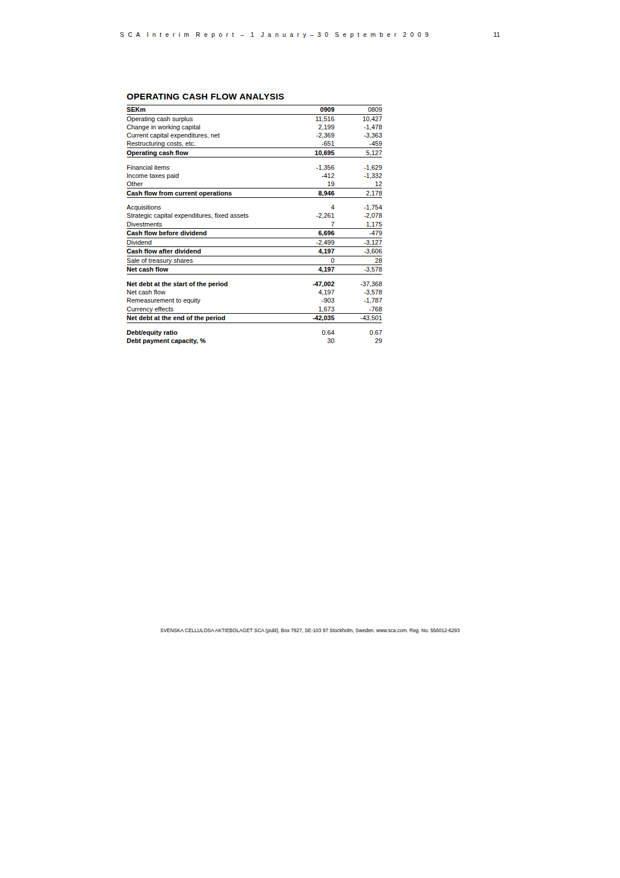S C A I n t e r i m R e p o r t – 1 J a n u a r y – 3 0 S e p t e m b e r 2 0 0 9
11
OPERATING CASH FLOW ANALYSIS
| SEKm | 0909 | 0809 |
| Operating cash surplus | 11,516 | 10,427 |
| Change in working capital | 2,199 | -1,478 |
| Current capital expenditures, net | -2,369 | -3,363 |
| Restructuring costs, etc. | -651 | -459 |
| Operating cash flow | 10,695 | 5,127 |
| Financial items | -1,356 | -1,629 |
| Income taxes paid | -412 | -1,332 |
| Other | 19 | 12 |
| Cash flow from current operations | 8,946 | 2,178 |
| Acquisitions | 4 | -1,754 |
| Strategic capital expenditures, fixed assets | -2,261 | -2,078 |
| Divestments | 7 | 1,175 |
| Cash flow before dividend | 6,696 | -479 |
| Dividend | -2,499 | -3,127 |
| Cash flow after dividend | 4,197 | -3,606 |
| Sale of treasury shares | 0 | 28 |
| Net cash flow | 4,197 | -3,578 |
| Net debt at the start of the period | -47,002 | -37,368 |
| Net cash flow | 4,197 | -3,578 |
| Remeasurement to equity | -903 | -1,787 |
| Currency effects | 1,673 | -768 |
| Net debt at the end of the period | -42,035 | -43,501 |
| Debt/equity ratio | 0.64 | 0.67 |
| Debt payment capacity, % | 30 | 29 |
SVENSKA CELLULOSA AKTIEBOLAGET SCA (publ), Box 7827, SE-103 97 Stockholm, Sweden. www.sca.com. Reg. No. 556012-6293